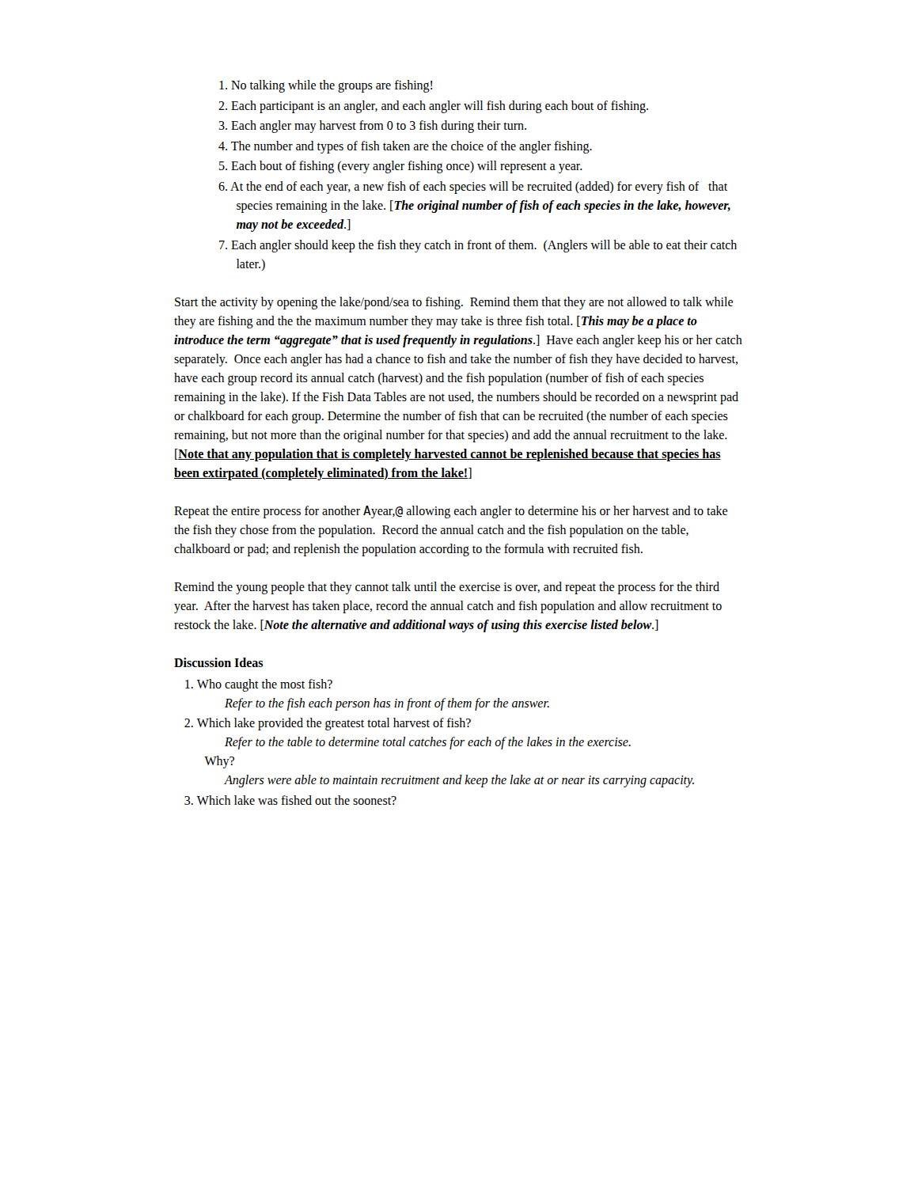1. No talking while the groups are fishing!
2. Each participant is an angler, and each angler will fish during each bout of fishing.
3. Each angler may harvest from 0 to 3 fish during their turn.
4. The number and types of fish taken are the choice of the angler fishing.
5. Each bout of fishing (every angler fishing once) will represent a year.
6. At the end of each year, a new fish of each species will be recruited (added) for every fish of that species remaining in the lake. [The original number of fish of each species in the lake, however, may not be exceeded.]
7. Each angler should keep the fish they catch in front of them. (Anglers will be able to eat their catch later.)
Start the activity by opening the lake/pond/sea to fishing. Remind them that they are not allowed to talk while they are fishing and the the maximum number they may take is three fish total. [This may be a place to introduce the term “aggregate” that is used frequently in regulations.] Have each angler keep his or her catch separately. Once each angler has had a chance to fish and take the number of fish they have decided to harvest, have each group record its annual catch (harvest) and the fish population (number of fish of each species remaining in the lake). If the Fish Data Tables are not used, the numbers should be recorded on a newsprint pad or chalkboard for each group. Determine the number of fish that can be recruited (the number of each species remaining, but not more than the original number for that species) and add the annual recruitment to the lake. [Note that any population that is completely harvested cannot be replenished because that species has been extirpated (completely eliminated) from the lake!]
Repeat the entire process for another Ayear,@ allowing each angler to determine his or her harvest and to take the fish they chose from the population. Record the annual catch and the fish population on the table, chalkboard or pad; and replenish the population according to the formula with recruited fish.
Remind the young people that they cannot talk until the exercise is over, and repeat the process for the third year. After the harvest has taken place, record the annual catch and fish population and allow recruitment to restock the lake. [Note the alternative and additional ways of using this exercise listed below.]
Discussion Ideas
Who caught the most fish? Refer to the fish each person has in front of them for the answer.
Which lake provided the greatest total harvest of fish? Refer to the table to determine total catches for each of the lakes in the exercise. Why? Anglers were able to maintain recruitment and keep the lake at or near its carrying capacity.
Which lake was fished out the soonest?